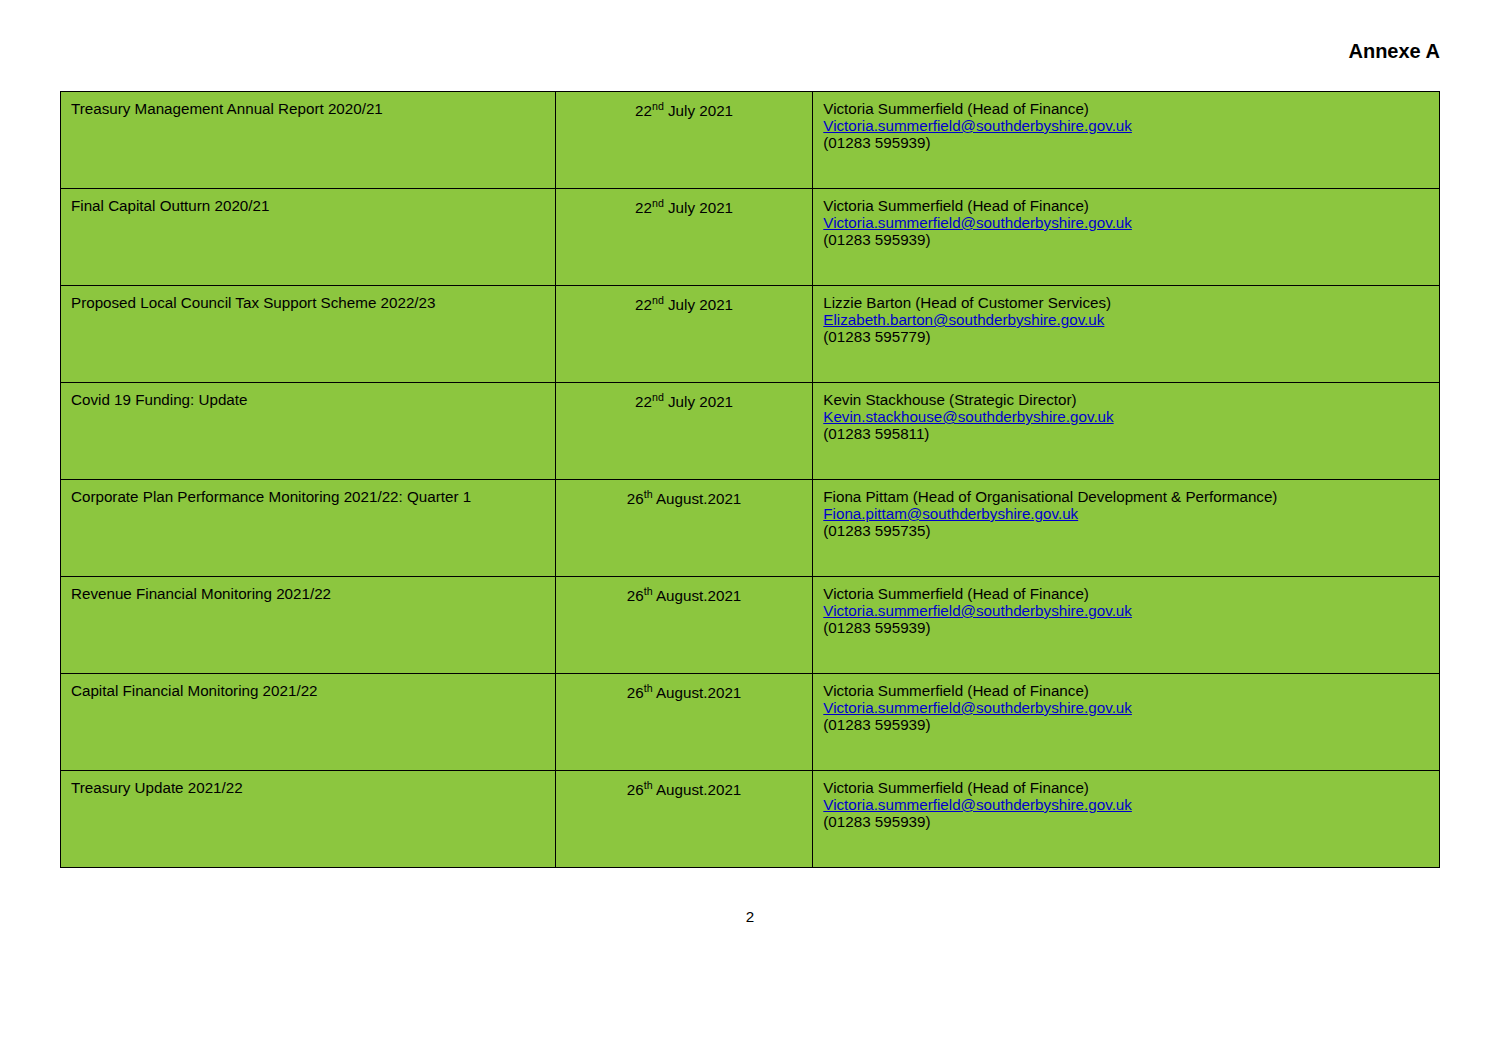Annexe A
| Treasury Management Annual Report 2020/21 | 22 nd July 2021 | Victoria Summerfield (Head of Finance) Victoria.summerfield@southderbyshire.gov.uk (01283 595939) |
| Final Capital Outturn 2020/21 | 22 nd July 2021 | Victoria Summerfield (Head of Finance) Victoria.summerfield@southderbyshire.gov.uk (01283 595939) |
| Proposed Local Council Tax Support Scheme 2022/23 | 22 nd July 2021 | Lizzie Barton (Head of Customer Services) Elizabeth.barton@southderbyshire.gov.uk (01283 595779) |
| Covid 19 Funding: Update | 22 nd July 2021 | Kevin Stackhouse (Strategic Director) Kevin.stackhouse@southderbyshire.gov.uk (01283 595811) |
| Corporate Plan Performance Monitoring 2021/22: Quarter 1 | 26 th August.2021 | Fiona Pittam (Head of Organisational Development & Performance) Fiona.pittam@southderbyshire.gov.uk (01283 595735) |
| Revenue Financial Monitoring 2021/22 | 26 th August.2021 | Victoria Summerfield (Head of Finance) Victoria.summerfield@southderbyshire.gov.uk (01283 595939) |
| Capital Financial Monitoring 2021/22 | 26 th August.2021 | Victoria Summerfield (Head of Finance) Victoria.summerfield@southderbyshire.gov.uk (01283 595939) |
| Treasury Update 2021/22 | 26 th August.2021 | Victoria Summerfield (Head of Finance) Victoria.summerfield@southderbyshire.gov.uk (01283 595939) |
2